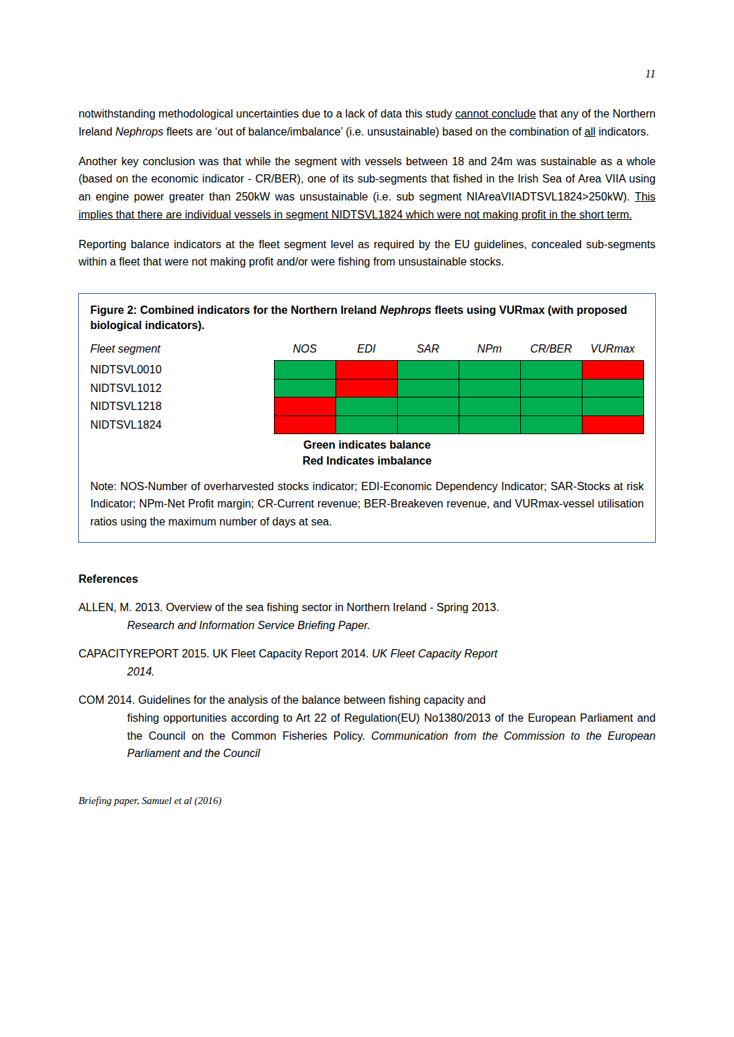11
notwithstanding methodological uncertainties due to a lack of data this study cannot conclude that any of the Northern Ireland Nephrops fleets are ‘out of balance/imbalance’ (i.e. unsustainable) based on the combination of all indicators.
Another key conclusion was that while the segment with vessels between 18 and 24m was sustainable as a whole (based on the economic indicator - CR/BER), one of its sub-segments that fished in the Irish Sea of Area VIIA using an engine power greater than 250kW was unsustainable (i.e. sub segment NIAreaVIIADTSVL1824>250kW). This implies that there are individual vessels in segment NIDTSVL1824 which were not making profit in the short term.
Reporting balance indicators at the fleet segment level as required by the EU guidelines, concealed sub-segments within a fleet that were not making profit and/or were fishing from unsustainable stocks.
Figure 2: Combined indicators for the Northern Ireland Nephrops fleets using VURmax (with proposed biological indicators).
| Fleet segment | NOS | EDI | SAR | NPm | CR/BER | VURmax |
| --- | --- | --- | --- | --- | --- | --- |
| NIDTSVL0010 | | | | | | |
| NIDTSVL1012 | | | | | | |
| NIDTSVL1218 | | | | | | |
| NIDTSVL1824 | | | | | | |
Green indicates balance
Red Indicates imbalance
Note: NOS-Number of overharvested stocks indicator; EDI-Economic Dependency Indicator; SAR-Stocks at risk Indicator; NPm-Net Profit margin; CR-Current revenue; BER-Breakeven revenue, and VURmax-vessel utilisation ratios using the maximum number of days at sea.
References
ALLEN, M. 2013. Overview of the sea fishing sector in Northern Ireland - Spring 2013. Research and Information Service Briefing Paper.
CAPACITYREPORT 2015. UK Fleet Capacity Report 2014. UK Fleet Capacity Report 2014.
COM 2014. Guidelines for the analysis of the balance between fishing capacity and fishing opportunities according to Art 22 of Regulation(EU) No1380/2013 of the European Parliament and the Council on the Common Fisheries Policy. Communication from the Commission to the European Parliament and the Council
Briefing paper, Samuel et al (2016)